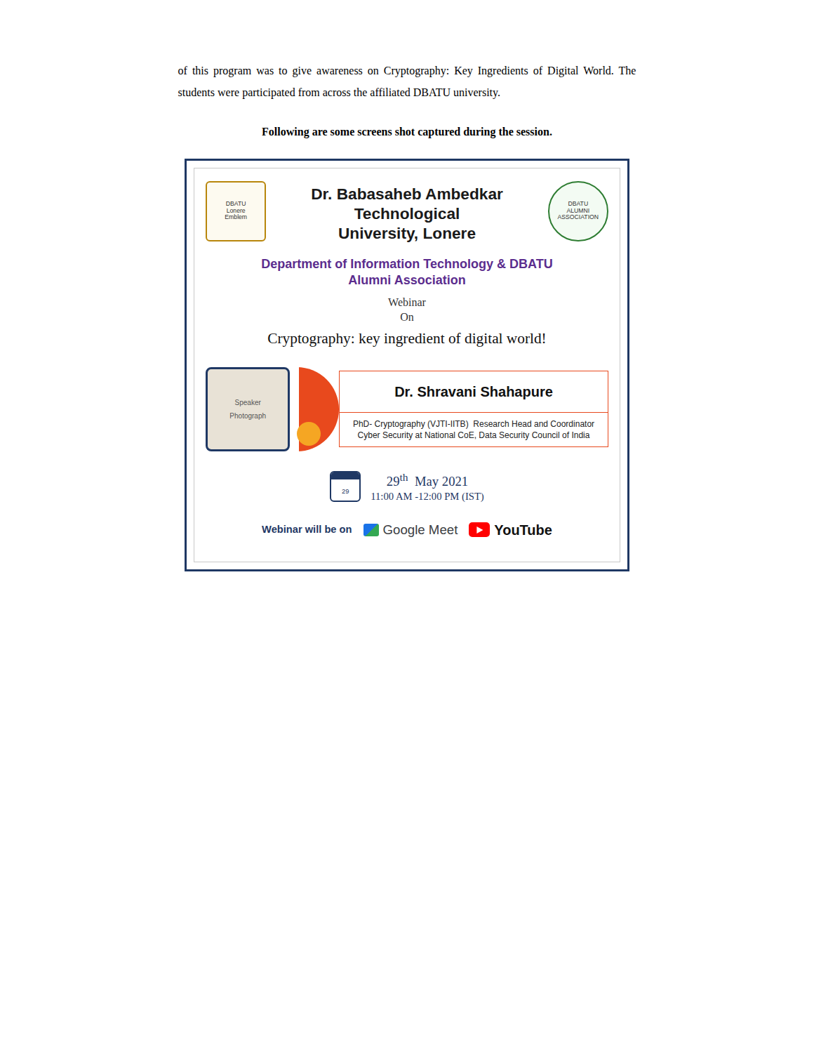of this program was to give awareness on Cryptography: Key Ingredients of Digital World. The students were participated from across the affiliated DBATU university.
Following are some screens shot captured during the session.
DBATU
Lonere
Emblem
Dr. Babasaheb Ambedkar Technological
University, Lonere
DBATU
ALUMNI
ASSOCIATION
Department of Information Technology & DBATU
Alumni Association
Webinar
On
Cryptography: key ingredient of digital world!
Speaker
Photograph
Dr. Shravani Shahapure
PhD- Cryptography (VJTI-IITB) Research Head and Coordinator Cyber Security at National CoE, Data Security Council of India
29
29th May 2021
11:00 AM -12:00 PM (IST)
Webinar will be on Google Meet YouTube